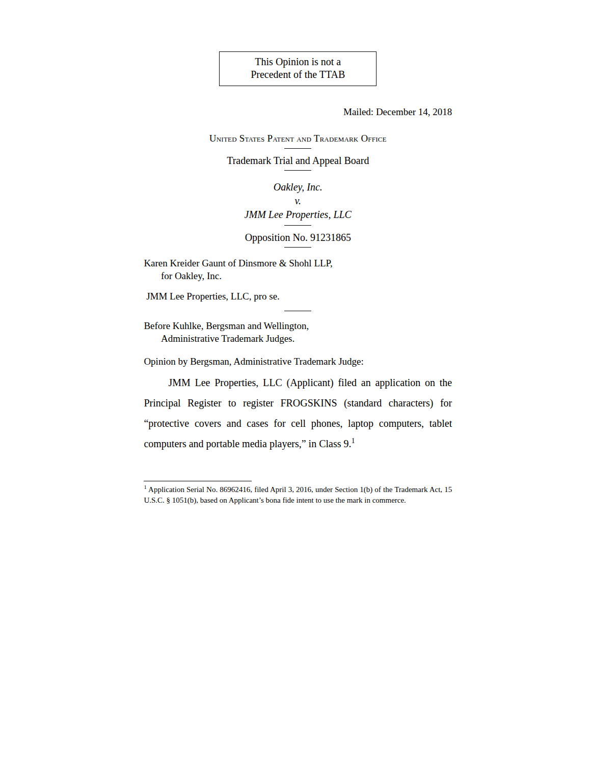This Opinion is not a
Precedent of the TTAB
Mailed: December 14, 2018
United States Patent and Trademark Office
Trademark Trial and Appeal Board
Oakley, Inc.
v.
JMM Lee Properties, LLC
Opposition No. 91231865
Karen Kreider Gaunt of Dinsmore & Shohl LLP,
for Oakley, Inc.
JMM Lee Properties, LLC, pro se.
Before Kuhlke, Bergsman and Wellington,
Administrative Trademark Judges.
Opinion by Bergsman, Administrative Trademark Judge:
JMM Lee Properties, LLC (Applicant) filed an application on the Principal Register to register FROGSKINS (standard characters) for “protective covers and cases for cell phones, laptop computers, tablet computers and portable media players,” in Class 9.1
1 Application Serial No. 86962416, filed April 3, 2016, under Section 1(b) of the Trademark Act, 15 U.S.C. § 1051(b), based on Applicant’s bona fide intent to use the mark in commerce.